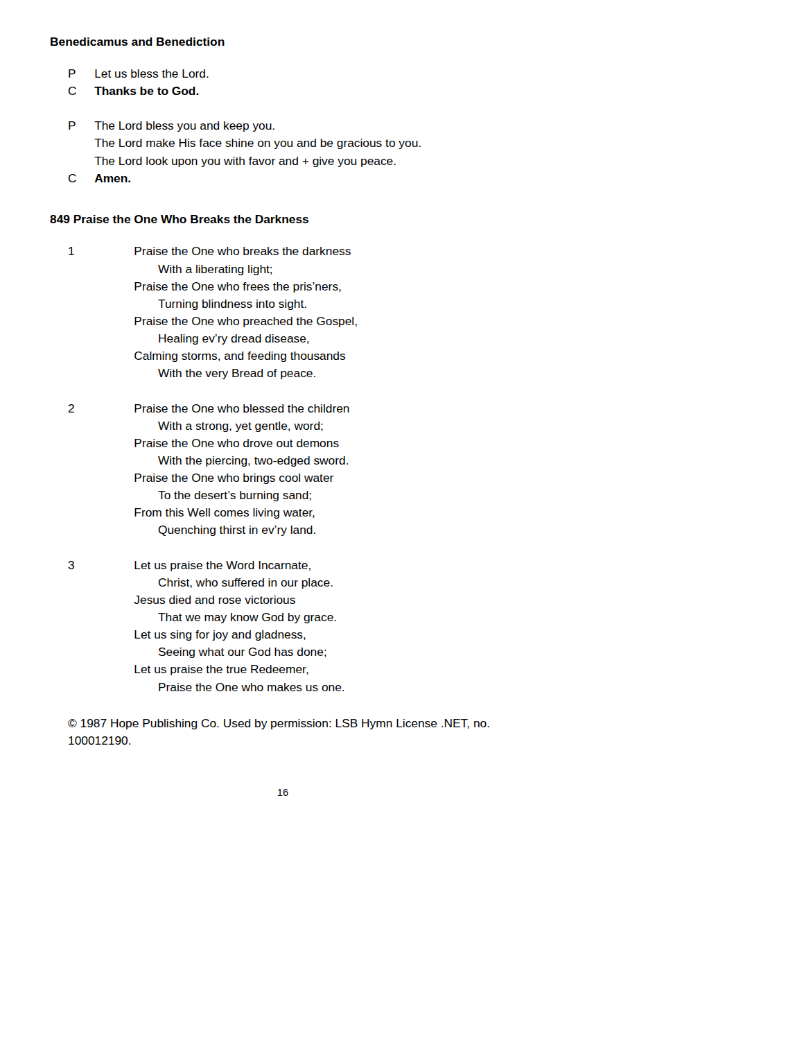Benedicamus and Benediction
PLet us bless the Lord.
CThanks be to God.
PThe Lord bless you and keep you.
The Lord make His face shine on you and be gracious to you.
The Lord look upon you with favor and + give you peace.
CAmen.
849 Praise the One Who Breaks the Darkness
1
Praise the One who breaks the darkness
With a liberating light;
Praise the One who frees the pris’ners,
Turning blindness into sight.
Praise the One who preached the Gospel,
Healing ev’ry dread disease,
Calming storms, and feeding thousands
With the very Bread of peace.
2
Praise the One who blessed the children
With a strong, yet gentle, word;
Praise the One who drove out demons
With the piercing, two-edged sword.
Praise the One who brings cool water
To the desert’s burning sand;
From this Well comes living water,
Quenching thirst in ev’ry land.
3
Let us praise the Word Incarnate,
Christ, who suffered in our place.
Jesus died and rose victorious
That we may know God by grace.
Let us sing for joy and gladness,
Seeing what our God has done;
Let us praise the true Redeemer,
Praise the One who makes us one.
© 1987 Hope Publishing Co. Used by permission: LSB Hymn License .NET, no. 100012190.
16